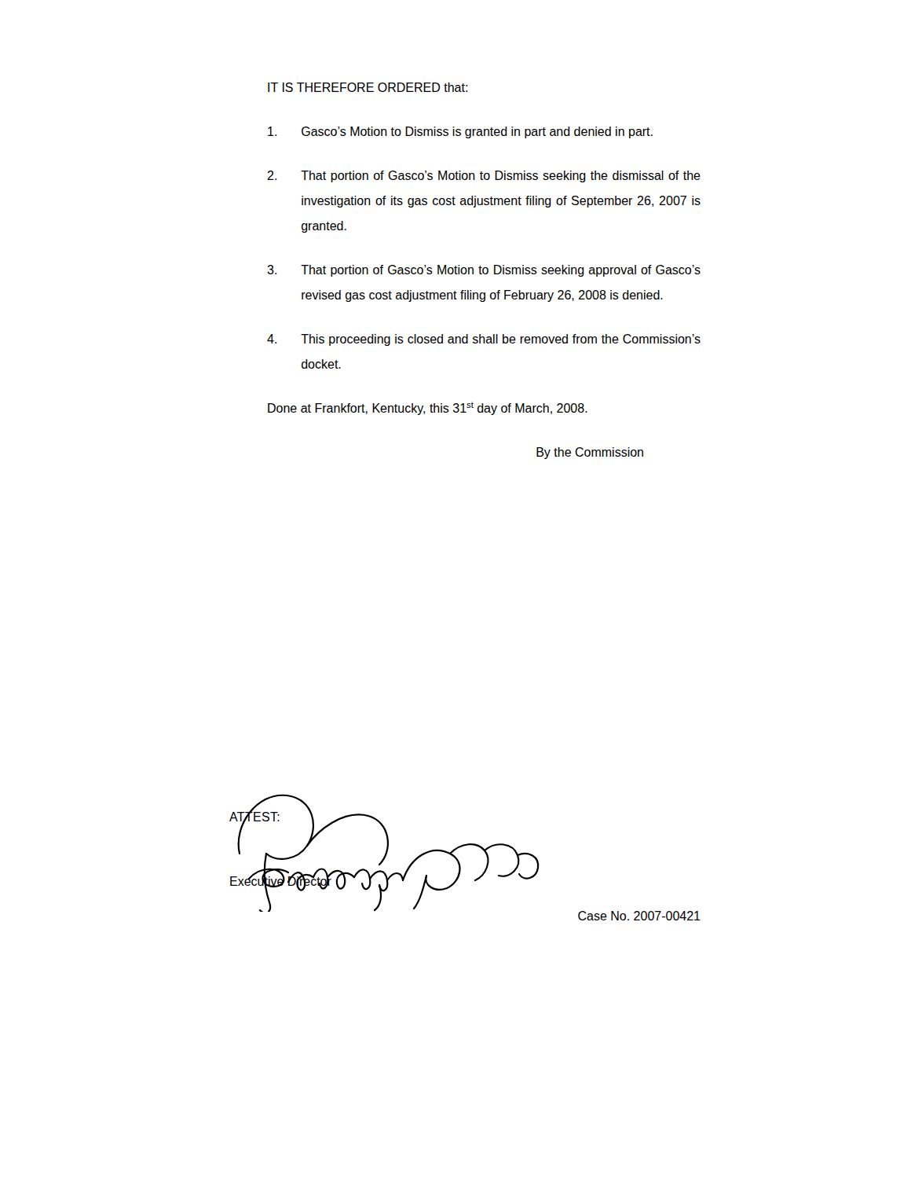IT IS THEREFORE ORDERED that:
1.
Gasco’s Motion to Dismiss is granted in part and denied in part.
2.
That portion of Gasco’s Motion to Dismiss seeking the dismissal of the investigation of its gas cost adjustment filing of September 26, 2007 is granted.
3.
That portion of Gasco’s Motion to Dismiss seeking approval of Gasco’s revised gas cost adjustment filing of February 26, 2008 is denied.
4.
This proceeding is closed and shall be removed from the Commission’s docket.
Done at Frankfort, Kentucky, this 31st day of March, 2008.
By the Commission
ATTEST:
Executive Director
Case No. 2007-00421